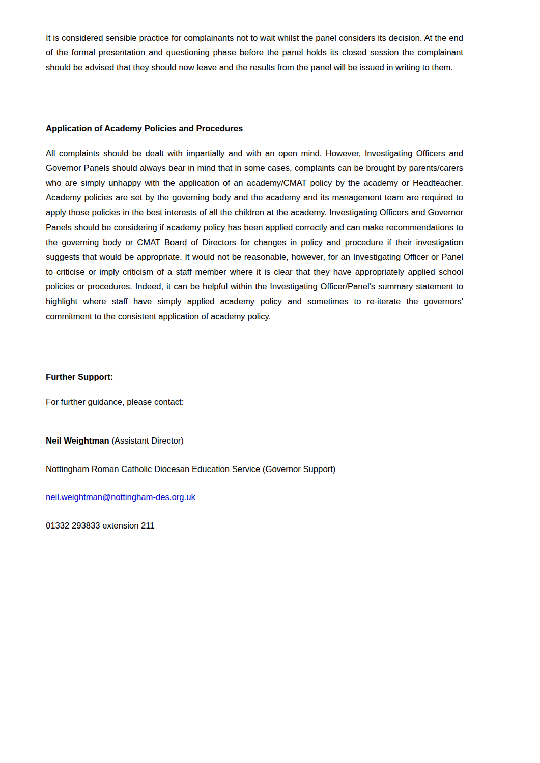It is considered sensible practice for complainants not to wait whilst the panel considers its decision. At the end of the formal presentation and questioning phase before the panel holds its closed session the complainant should be advised that they should now leave and the results from the panel will be issued in writing to them.
Application of Academy Policies and Procedures
All complaints should be dealt with impartially and with an open mind. However, Investigating Officers and Governor Panels should always bear in mind that in some cases, complaints can be brought by parents/carers who are simply unhappy with the application of an academy/CMAT policy by the academy or Headteacher. Academy policies are set by the governing body and the academy and its management team are required to apply those policies in the best interests of all the children at the academy. Investigating Officers and Governor Panels should be considering if academy policy has been applied correctly and can make recommendations to the governing body or CMAT Board of Directors for changes in policy and procedure if their investigation suggests that would be appropriate. It would not be reasonable, however, for an Investigating Officer or Panel to criticise or imply criticism of a staff member where it is clear that they have appropriately applied school policies or procedures. Indeed, it can be helpful within the Investigating Officer/Panel's summary statement to highlight where staff have simply applied academy policy and sometimes to re-iterate the governors' commitment to the consistent application of academy policy.
Further Support:
For further guidance, please contact:
Neil Weightman (Assistant Director)
Nottingham Roman Catholic Diocesan Education Service (Governor Support)
neil.weightman@nottingham-des.org.uk
01332 293833 extension 211